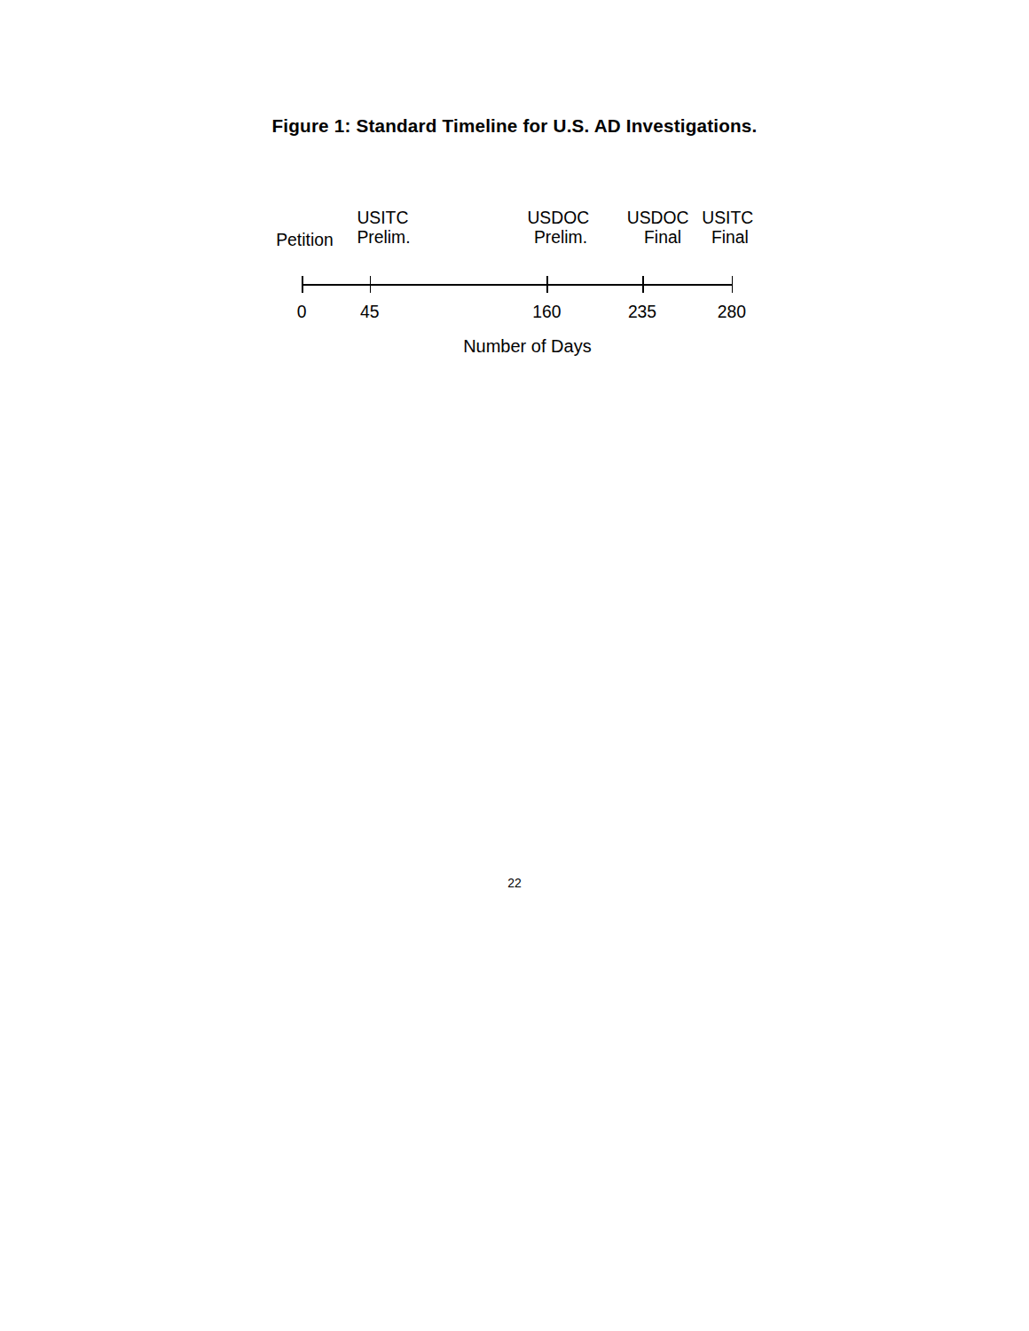Figure 1: Standard Timeline for U.S. AD Investigations.
Petition USITC
Prelim. USDOC
Prelim. USDOC
Final USITC
Final
0 45 160 235 280
Number of Days
22